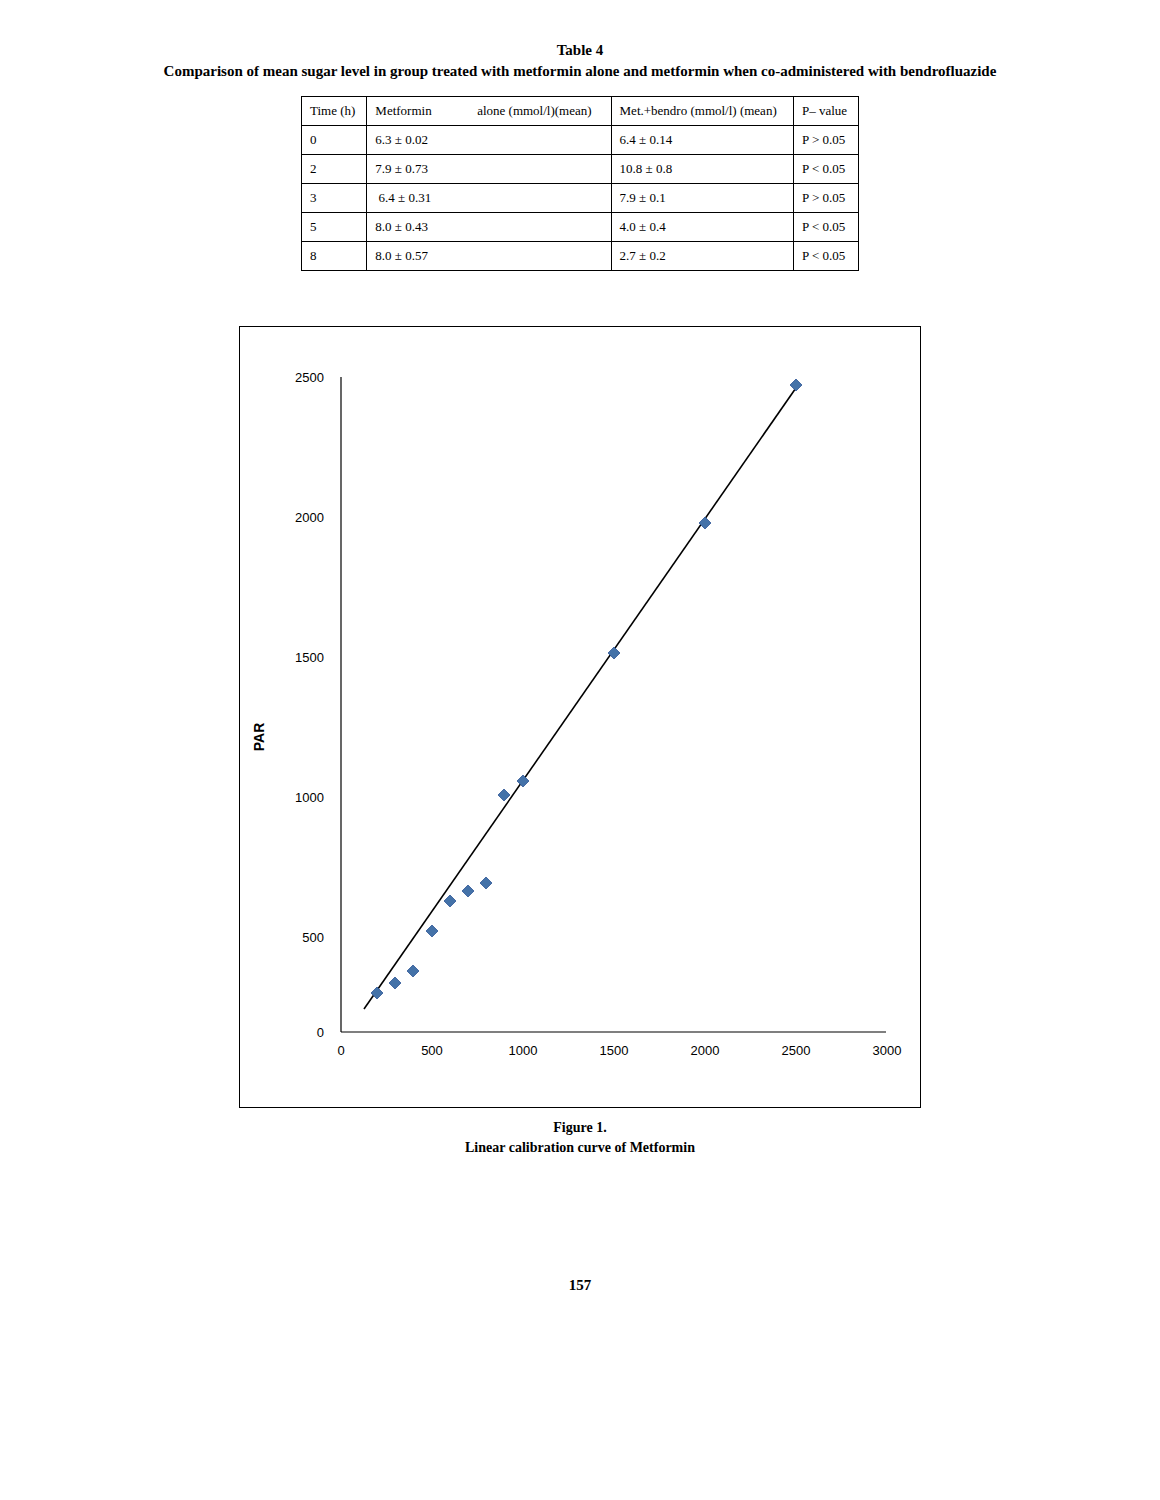Table 4 Comparison of mean sugar level in group treated with metformin alone and metformin when co-administered with bendrofluazide
| Time (h) | Metformin alone (mmol/l)(mean) | Met.+bendro (mmol/l) (mean) | P– value |
| --- | --- | --- | --- |
| 0 | 6.3 ± 0.02 | 6.4 ± 0.14 | P > 0.05 |
| 2 | 7.9 ± 0.73 | 10.8 ± 0.8 | P < 0.05 |
| 3 | 6.4 ± 0.31 | 7.9 ± 0.1 | P > 0.05 |
| 5 | 8.0 ± 0.43 | 4.0 ± 0.4 | P < 0.05 |
| 8 | 8.0 ± 0.57 | 2.7 ± 0.2 | P < 0.05 |
PAR 2500 2000 1500 1000 500 0 0 500 1000 1500 2000 2500 3000
Figure 1.
Linear calibration curve of Metformin
157